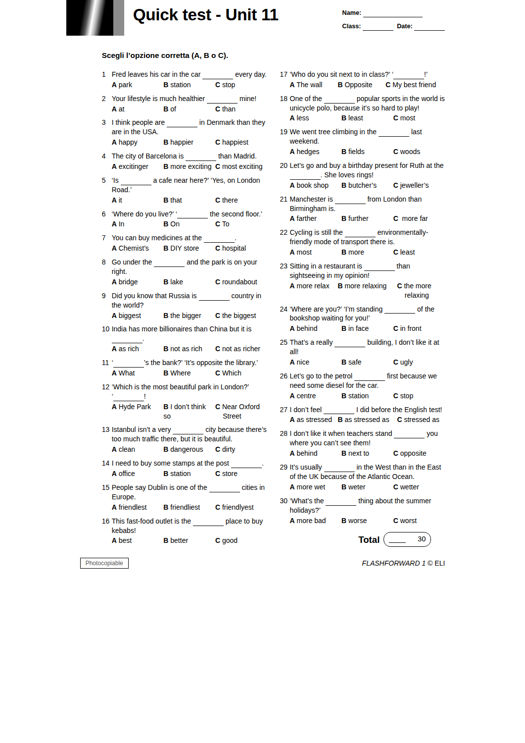Quick test - Unit 11
Name:
Class: Date:
Scegli l’opzione corretta (A, B o C).
1
Fred leaves his car in the car every day.
A park
B station
C stop
2
Your lifestyle is much healthier mine!
A at
B of
C than
3
I think people are in Denmark than they are in the USA.
A happy
B happier
C happiest
4
The city of Barcelona is than Madrid.
A excitinger
B more exciting
C most exciting
5
‘Is a cafe near here?’ ‘Yes, on London Road.’
A it
B that
C there
6
‘Where do you live?’ ‘ the second floor.’
A In
B On
C To
7
You can buy medicines at the .
A Chemist’s
B DIY store
C hospital
8
Go under the and the park is on your right.
A bridge
B lake
C roundabout
9
Did you know that Russia is country in the world?
A biggest
B the bigger
C the biggest
10
India has more billionaires than China but it is .
A as rich
B not as rich
C not as richer
11
‘ ’s the bank?’ ‘It’s opposite the library.’
A What
B Where
C Which
12
‘Which is the most beautiful park in London?’
‘ !
A Hyde Park
B I don’t think so
C Near OxfordStreet
13
Istanbul isn’t a very city because there’s too much traffic there, but it is beautiful.
A clean
B dangerous
C dirty
14
I need to buy some stamps at the post .
A office
B station
C store
15
People say Dublin is one of the cities in Europe.
A friendlest
B friendliest
C friendlyest
16
This fast-food outlet is the place to buy kebabs!
A best
B better
C good
17
‘Who do you sit next to in class?’ ‘ !’
A The wall
B Opposite
C My best friend
18
One of the popular sports in the world is unicycle polo, because it’s so hard to play!
A less
B least
C most
19
We went tree climbing in the last weekend.
A hedges
B fields
C woods
20
Let’s go and buy a birthday present for Ruth at the . She loves rings!
A book shop
B butcher’s
C jeweller’s
21
Manchester is from London than Birmingham is.
A farther
B further
C more far
22
Cycling is still the environmentally-friendly mode of transport there is.
A most
B more
C least
23
Sitting in a restaurant is than sightseeing in my opinion!
A more relax
B more relaxing
C the morerelaxing
24
‘Where are you?’ ‘I’m standing of the bookshop waiting for you!’
A behind
B in face
C in front
25
That’s a really building, I don’t like it at all!
A nice
B safe
C ugly
26
Let’s go to the petrol first because we need some diesel for the car.
A centre
B station
C stop
27
I don’t feel I did before the English test!
A as stressed
B as stressed as
C stressed as
28
I don’t like it when teachers stand you where you can’t see them!
A behind
B next to
C opposite
29
It’s usually in the West than in the East of the UK because of the Atlantic Ocean.
A more wet
B weter
C wetter
30
‘What’s the thing about the summer holidays?’
A more bad
B worse
C worst
Total
30
Photocopiable FLASHFORWARD 1 © ELI